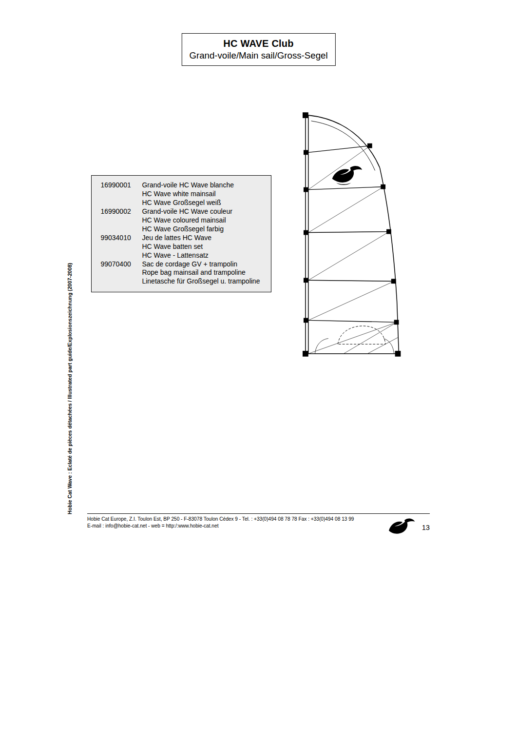HC WAVE Club
Grand-voile/Main sail/Gross-Segel
| 16990001 | Grand-voile HC Wave blanche |
| | HC Wave white mainsail |
| | HC Wave Großsegel weiß |
| 16990002 | Grand-voile HC Wave couleur |
| | HC Wave coloured mainsail |
| | HC Wave Großsegel farbig |
| 99034010 | Jeu de lattes HC Wave |
| | HC Wave batten set |
| | HC Wave - Lattensatz |
| 99070400 | Sac de cordage GV + trampolin |
| | Rope bag mainsail and trampoline |
| | Linetasche für Großsegel u. trampoline |
Hobie Cat Wave : Eclaté de pièces détachées / Illustrated part guide/Explosionszeichnung (2007-2008)
Hobie Cat Europe, Z.I. Toulon Est, BP 250 - F-83078 Toulon Cédex 9 - Tel. : +33(0)494 08 78 78 Fax : +33(0)494 08 13 99
E-mail : info@hobie-cat.net - web = http:/:www.hobie-cat.net
13